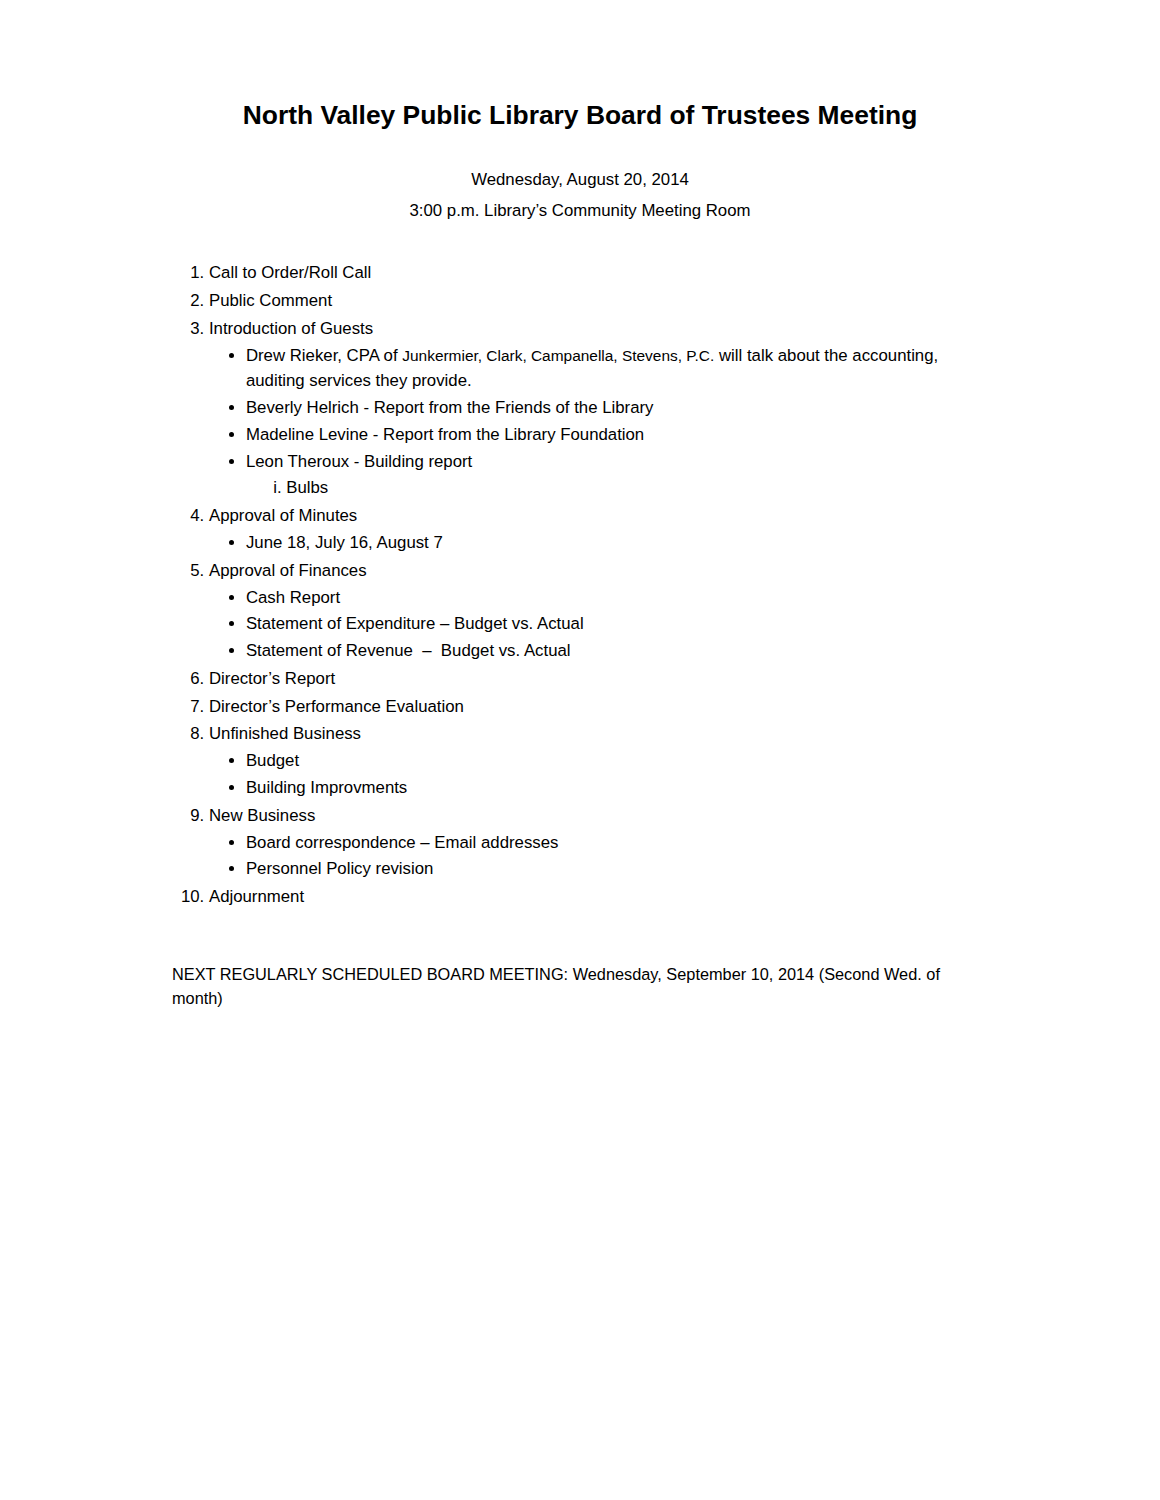North Valley Public Library Board of Trustees Meeting
Wednesday, August 20, 2014
3:00 p.m. Library’s Community Meeting Room
Call to Order/Roll Call
Public Comment
Introduction of Guests
Drew Rieker, CPA of Junkermier, Clark, Campanella, Stevens, P.C. will talk about the accounting, auditing services they provide.
Beverly Helrich - Report from the Friends of the Library
Madeline Levine - Report from the Library Foundation
Leon Theroux - Building report
Bulbs
Approval of Minutes
June 18, July 16, August 7
Approval of Finances
Cash Report
Statement of Expenditure – Budget vs. Actual
Statement of Revenue – Budget vs. Actual
Director’s Report
Director’s Performance Evaluation
Unfinished Business
Budget
Building Improvments
New Business
Board correspondence – Email addresses
Personnel Policy revision
Adjournment
NEXT REGULARLY SCHEDULED BOARD MEETING: Wednesday, September 10, 2014 (Second Wed. of month)